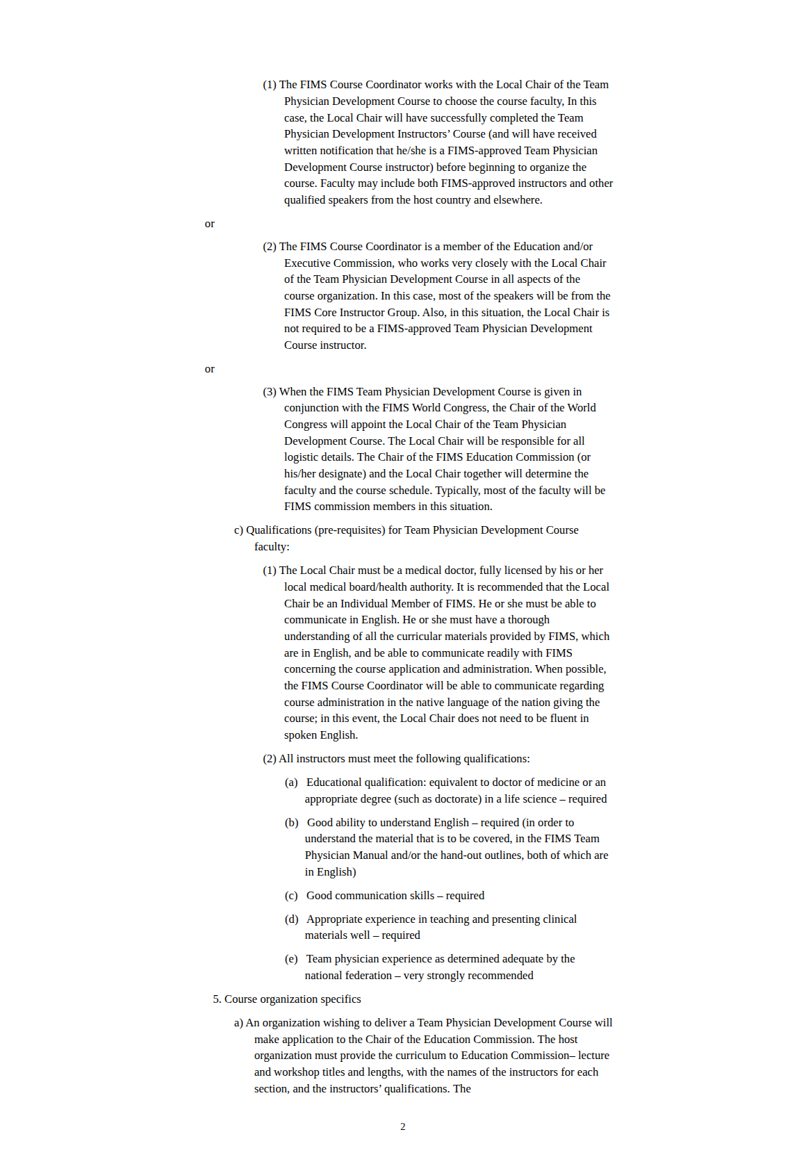(1) The FIMS Course Coordinator works with the Local Chair of the Team Physician Development Course to choose the course faculty, In this case, the Local Chair will have successfully completed the Team Physician Development Instructors’ Course (and will have received written notification that he/she is a FIMS-approved Team Physician Development Course instructor) before beginning to organize the course. Faculty may include both FIMS-approved instructors and other qualified speakers from the host country and elsewhere.
or
(2) The FIMS Course Coordinator is a member of the Education and/or Executive Commission, who works very closely with the Local Chair of the Team Physician Development Course in all aspects of the course organization. In this case, most of the speakers will be from the FIMS Core Instructor Group. Also, in this situation, the Local Chair is not required to be a FIMS-approved Team Physician Development Course instructor.
or
(3) When the FIMS Team Physician Development Course is given in conjunction with the FIMS World Congress, the Chair of the World Congress will appoint the Local Chair of the Team Physician Development Course. The Local Chair will be responsible for all logistic details. The Chair of the FIMS Education Commission (or his/her designate) and the Local Chair together will determine the faculty and the course schedule. Typically, most of the faculty will be FIMS commission members in this situation.
c) Qualifications (pre-requisites) for Team Physician Development Course faculty:
(1) The Local Chair must be a medical doctor, fully licensed by his or her local medical board/health authority. It is recommended that the Local Chair be an Individual Member of FIMS. He or she must be able to communicate in English. He or she must have a thorough understanding of all the curricular materials provided by FIMS, which are in English, and be able to communicate readily with FIMS concerning the course application and administration. When possible, the FIMS Course Coordinator will be able to communicate regarding course administration in the native language of the nation giving the course; in this event, the Local Chair does not need to be fluent in spoken English.
(2) All instructors must meet the following qualifications:
(a) Educational qualification: equivalent to doctor of medicine or an appropriate degree (such as doctorate) in a life science – required
(b) Good ability to understand English – required (in order to understand the material that is to be covered, in the FIMS Team Physician Manual and/or the hand-out outlines, both of which are in English)
(c) Good communication skills – required
(d) Appropriate experience in teaching and presenting clinical materials well – required
(e) Team physician experience as determined adequate by the national federation – very strongly recommended
5. Course organization specifics
a) An organization wishing to deliver a Team Physician Development Course will make application to the Chair of the Education Commission. The host organization must provide the curriculum to Education Commission– lecture and workshop titles and lengths, with the names of the instructors for each section, and the instructors’ qualifications. The
2